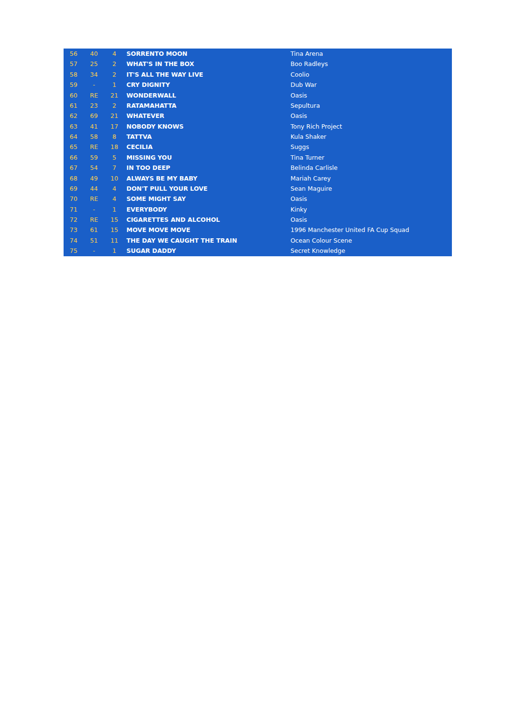| 56 | 40 | 4 | SORRENTO MOON | Tina Arena |
| 57 | 25 | 2 | WHAT'S IN THE BOX | Boo Radleys |
| 58 | 34 | 2 | IT'S ALL THE WAY LIVE | Coolio |
| 59 | - | 1 | CRY DIGNITY | Dub War |
| 60 | RE | 21 | WONDERWALL | Oasis |
| 61 | 23 | 2 | RATAMAHATTA | Sepultura |
| 62 | 69 | 21 | WHATEVER | Oasis |
| 63 | 41 | 17 | NOBODY KNOWS | Tony Rich Project |
| 64 | 58 | 8 | TATTVA | Kula Shaker |
| 65 | RE | 18 | CECILIA | Suggs |
| 66 | 59 | 5 | MISSING YOU | Tina Turner |
| 67 | 54 | 7 | IN TOO DEEP | Belinda Carlisle |
| 68 | 49 | 10 | ALWAYS BE MY BABY | Mariah Carey |
| 69 | 44 | 4 | DON'T PULL YOUR LOVE | Sean Maguire |
| 70 | RE | 4 | SOME MIGHT SAY | Oasis |
| 71 | - | 1 | EVERYBODY | Kinky |
| 72 | RE | 15 | CIGARETTES AND ALCOHOL | Oasis |
| 73 | 61 | 15 | MOVE MOVE MOVE | 1996 Manchester United FA Cup Squad |
| 74 | 51 | 11 | THE DAY WE CAUGHT THE TRAIN | Ocean Colour Scene |
| 75 | - | 1 | SUGAR DADDY | Secret Knowledge |